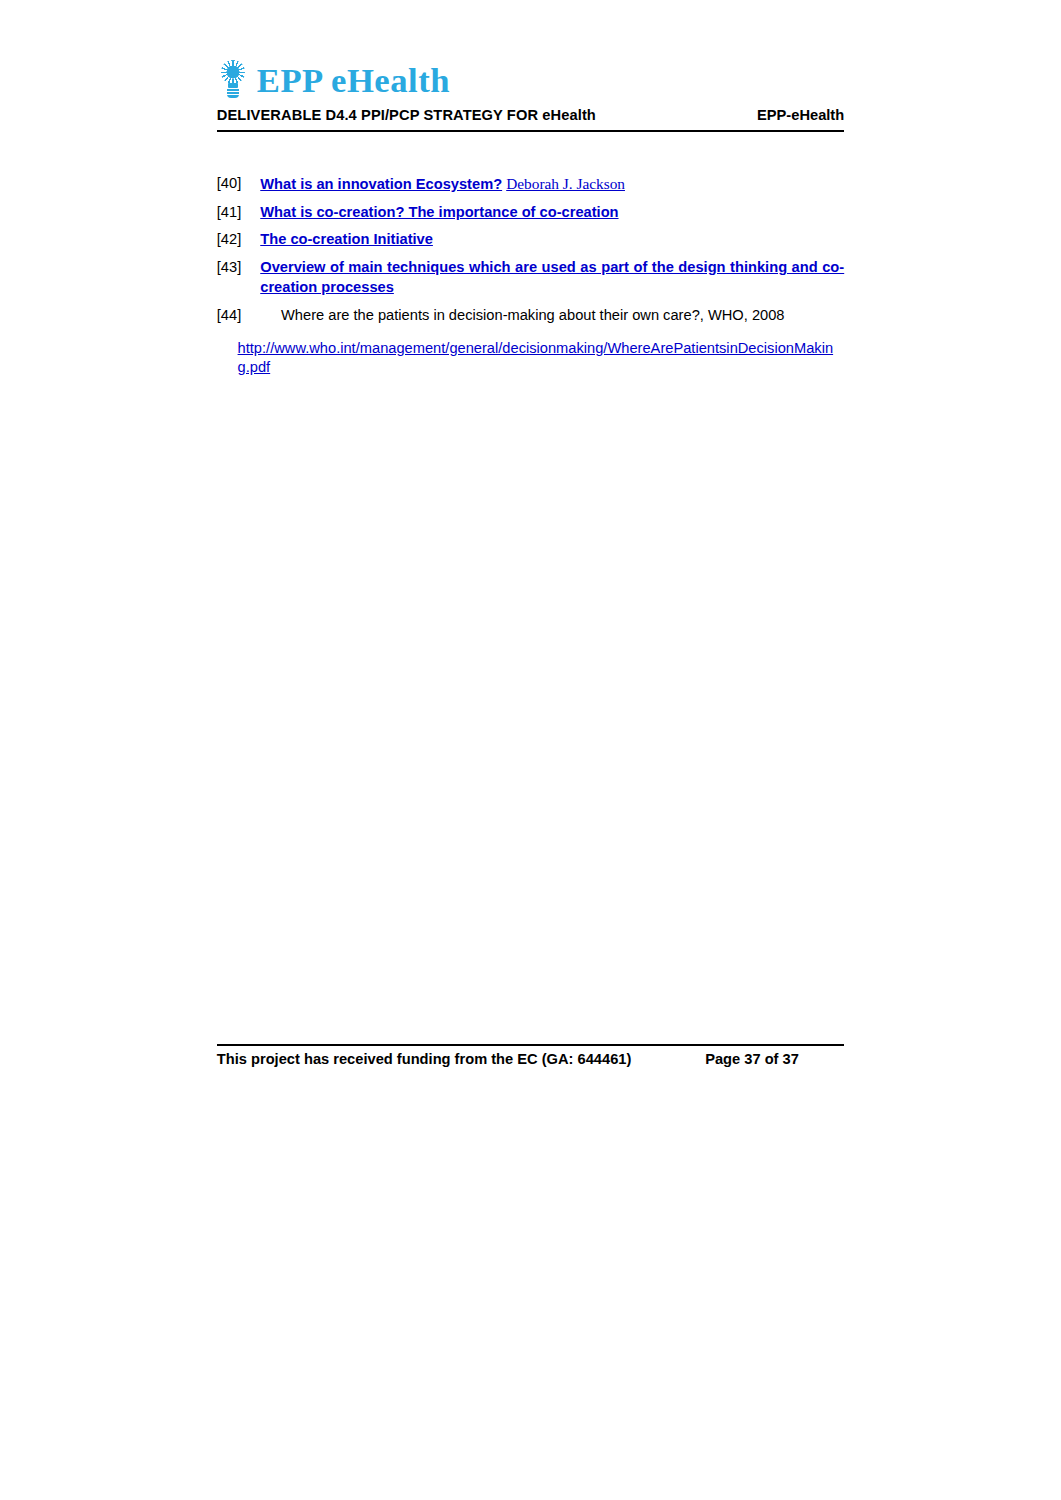EPP eHealth
DELIVERABLE D4.4 PPI/PCP STRATEGY FOR eHealth EPP-eHealth
[40] What is an innovation Ecosystem? Deborah J. Jackson
[41] What is co-creation? The importance of co-creation
[42] The co-creation Initiative
[43] Overview of main techniques which are used as part of the design thinking and co-creation processes
[44] Where are the patients in decision-making about their own care?, WHO, 2008
http://www.who.int/management/general/decisionmaking/WhereArePatientsinDecisionMaking.pdf
This project has received funding from the EC (GA: 644461) Page 37 of 37